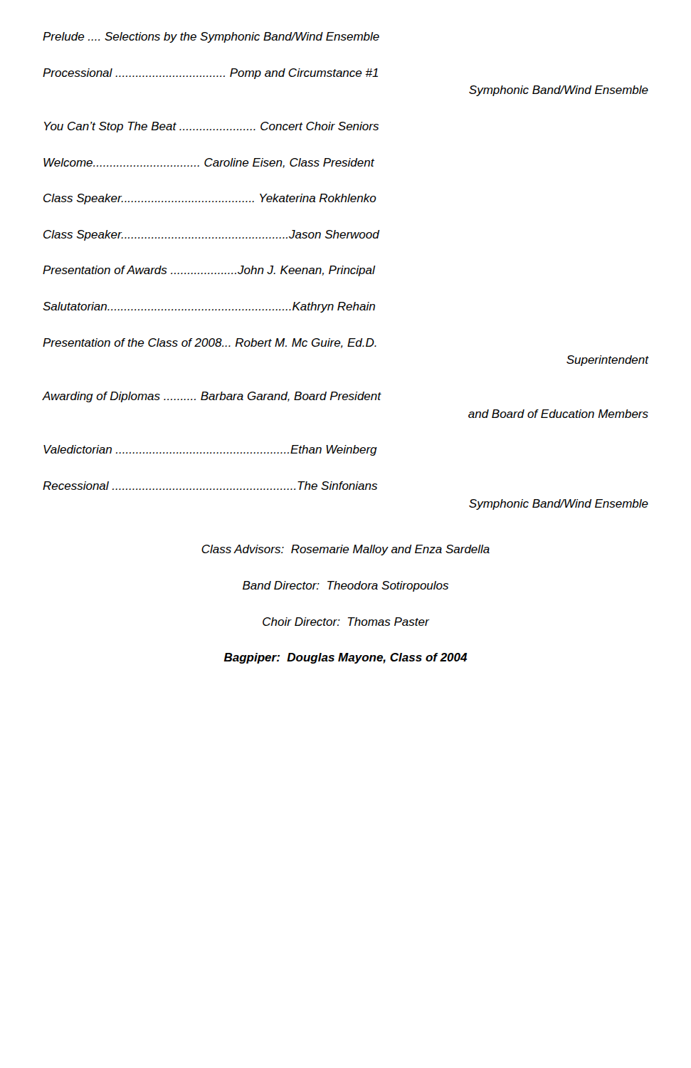Prelude .... Selections by the Symphonic Band/Wind Ensemble
Processional ................................. Pomp and Circumstance #1 Symphonic Band/Wind Ensemble
You Can’t Stop The Beat ....................... Concert Choir Seniors
Welcome................................ Caroline Eisen, Class President
Class Speaker........................................ Yekaterina Rokhlenko
Class Speaker..................................................Jason Sherwood
Presentation of Awards ....................John J. Keenan, Principal
Salutatorian.......................................................Kathryn Rehain
Presentation of the Class of 2008... Robert M. Mc Guire, Ed.D. Superintendent
Awarding of Diplomas .......... Barbara Garand, Board President and Board of Education Members
Valedictorian ....................................................Ethan Weinberg
Recessional .......................................................The Sinfonians Symphonic Band/Wind Ensemble
Class Advisors: Rosemarie Malloy and Enza Sardella
Band Director: Theodora Sotiropoulos
Choir Director: Thomas Paster
Bagpiper: Douglas Mayone, Class of 2004